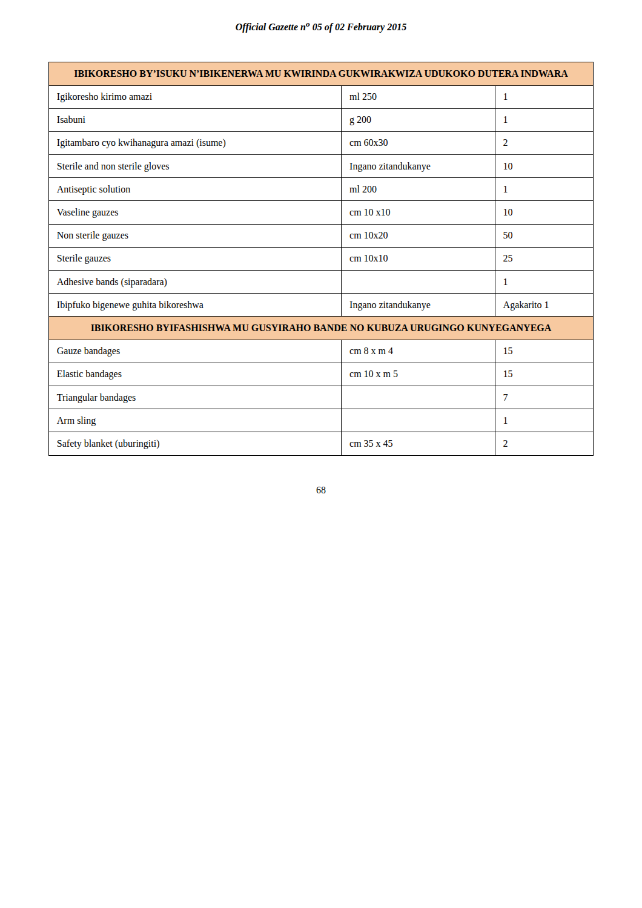Official Gazette no 05 of 02 February 2015
| IBIKORESHO BY’ISUKU N’IBIKENERWA MU KWIRINDA GUKWIRAKWIZA UDUKOKO DUTERA INDWARA |
| --- |
| Igikoresho kirimo amazi | ml 250 | 1 |
| Isabuni | g 200 | 1 |
| Igitambaro cyo kwihanagura amazi (isume) | cm 60x30 | 2 |
| Sterile and non sterile gloves | Ingano zitandukanye | 10 |
| Antiseptic solution | ml 200 | 1 |
| Vaseline gauzes | cm 10 x10 | 10 |
| Non sterile gauzes | cm 10x20 | 50 |
| Sterile gauzes | cm 10x10 | 25 |
| Adhesive bands (siparadara) | | 1 |
| Ibipfuko bigenewe guhita bikoreshwa | Ingano zitandukanye | Agakarito 1 |
| IBIKORESHO BYIFASHISHWA MU GUSYIRAHO BANDE NO KUBUZA URUGINGO KUNYEGANYEGA |
| Gauze bandages | cm 8 x m 4 | 15 |
| Elastic bandages | cm 10 x m 5 | 15 |
| Triangular bandages | | 7 |
| Arm sling | | 1 |
| Safety blanket (uburingiti) | cm 35 x 45 | 2 |
68